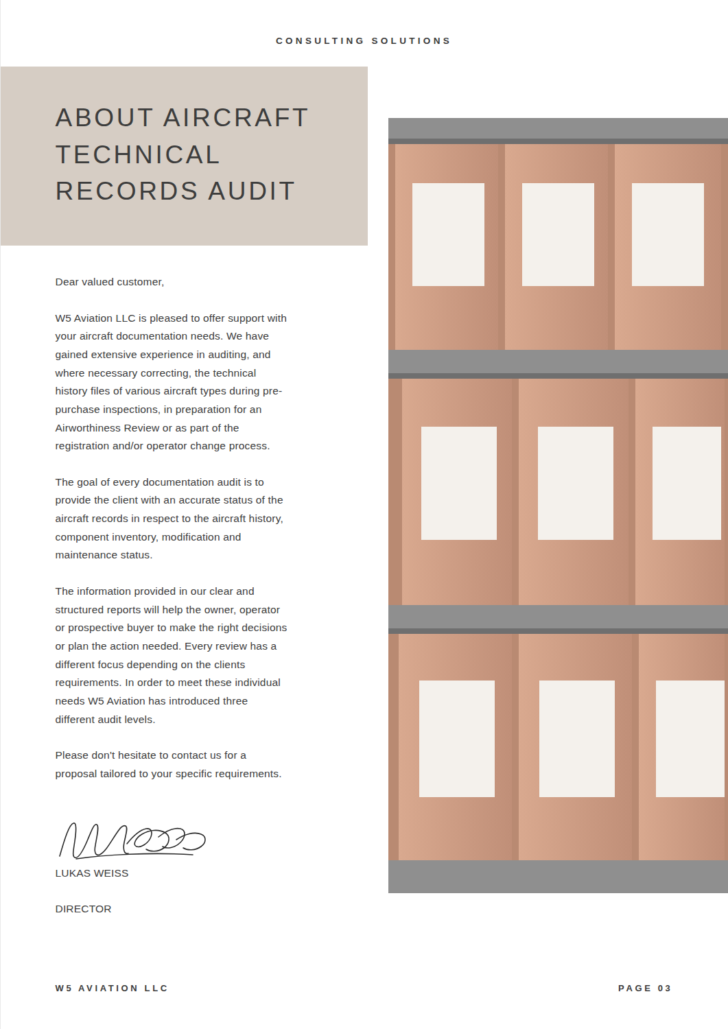Consulting Solutions
About Aircraft
Technical
Records Audit
Dear valued customer,
W5 Aviation LLC is pleased to offer support with your aircraft documentation needs. We have gained extensive experience in auditing, and where necessary correcting, the technical history files of various aircraft types during pre-purchase inspections, in preparation for an Airworthiness Review or as part of the registration and/or operator change process.
The goal of every documentation audit is to provide the client with an accurate status of the aircraft records in respect to the aircraft history, component inventory, modification and maintenance status.
The information provided in our clear and structured reports will help the owner, operator or prospective buyer to make the right decisions or plan the action needed. Every review has a different focus depending on the clients requirements. In order to meet these individual needs W5 Aviation has introduced three different audit levels.
Please don't hesitate to contact us for a proposal tailored to your specific requirements.
Lukas Weiss
Director
W5 Aviation LLC
Page 03